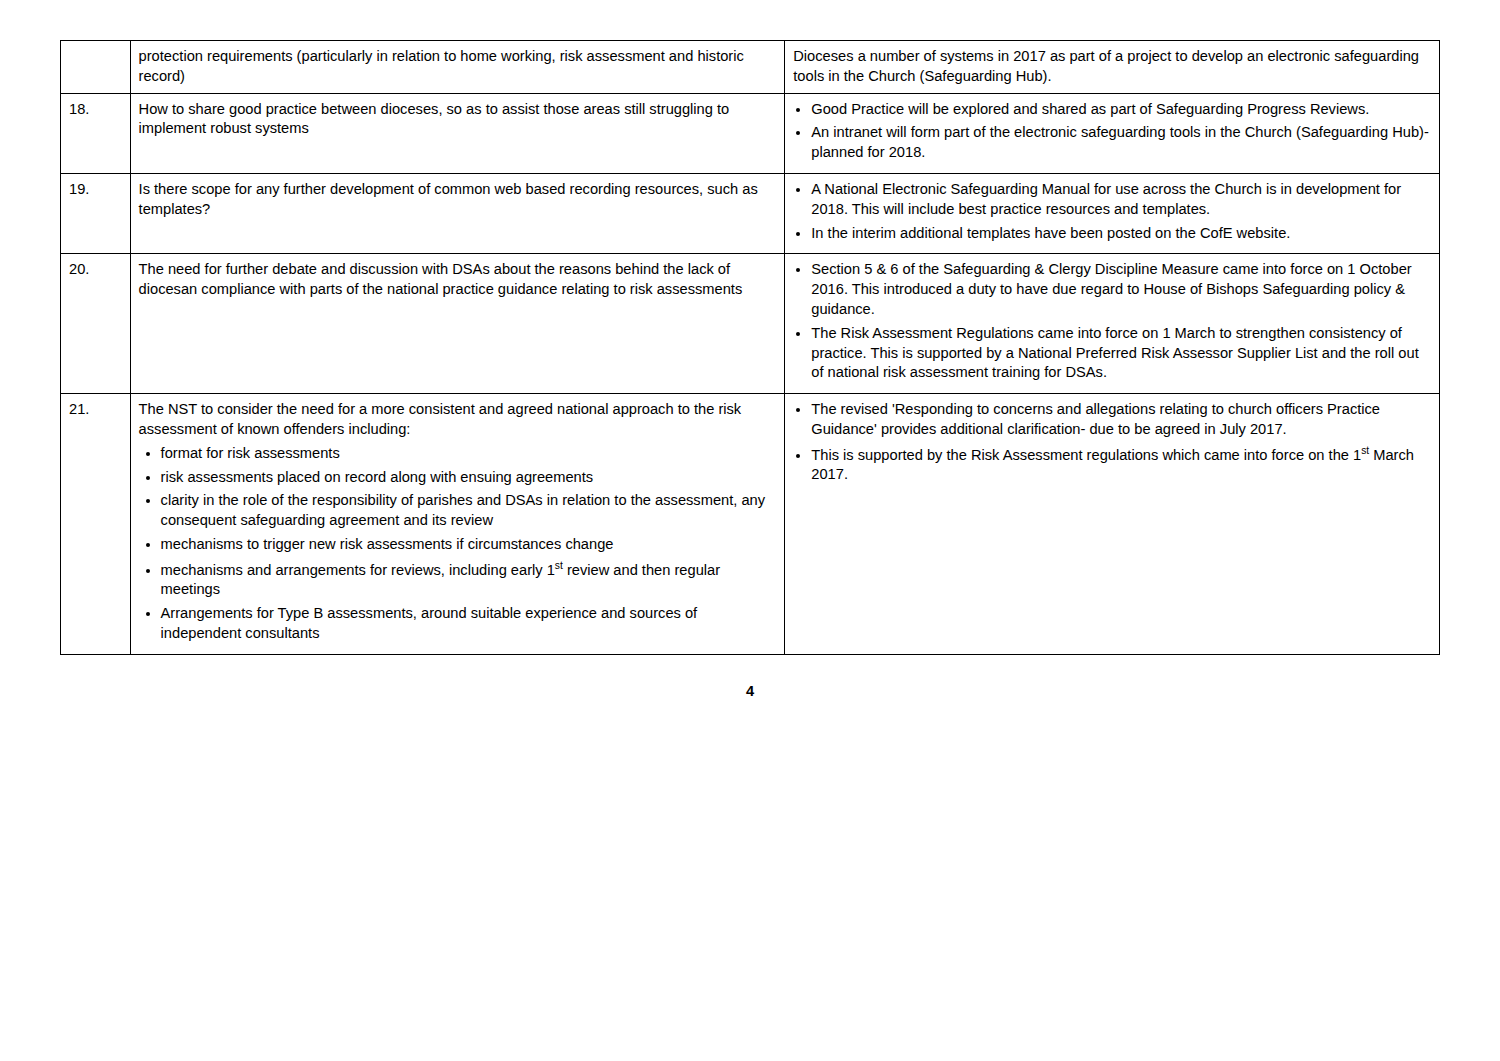| | protection requirements (particularly in relation to home working, risk assessment and historic record) | Dioceses a number of systems in 2017 as part of a project to develop an electronic safeguarding tools in the Church (Safeguarding Hub). |
| 18. | How to share good practice between dioceses, so as to assist those areas still struggling to implement robust systems | Good Practice will be explored and shared as part of Safeguarding Progress Reviews. An intranet will form part of the electronic safeguarding tools in the Church (Safeguarding Hub)- planned for 2018. |
| 19. | Is there scope for any further development of common web based recording resources, such as templates? | A National Electronic Safeguarding Manual for use across the Church is in development for 2018. This will include best practice resources and templates. In the interim additional templates have been posted on the CofE website. |
| 20. | The need for further debate and discussion with DSAs about the reasons behind the lack of diocesan compliance with parts of the national practice guidance relating to risk assessments | Section 5 & 6 of the Safeguarding & Clergy Discipline Measure came into force on 1 October 2016. This introduced a duty to have due regard to House of Bishops Safeguarding policy & guidance. The Risk Assessment Regulations came into force on 1 March to strengthen consistency of practice. This is supported by a National Preferred Risk Assessor Supplier List and the roll out of national risk assessment training for DSAs. |
| 21. | The NST to consider the need for a more consistent and agreed national approach to the risk assessment of known offenders including: format for risk assessments risk assessments placed on record along with ensuing agreements clarity in the role of the responsibility of parishes and DSAs in relation to the assessment, any consequent safeguarding agreement and its review mechanisms to trigger new risk assessments if circumstances change mechanisms and arrangements for reviews, including early 1 st review and then regular meetings Arrangements for Type B assessments, around suitable experience and sources of independent consultants | The revised 'Responding to concerns and allegations relating to church officers Practice Guidance' provides additional clarification- due to be agreed in July 2017. This is supported by the Risk Assessment regulations which came into force on the 1 st March 2017. |
4